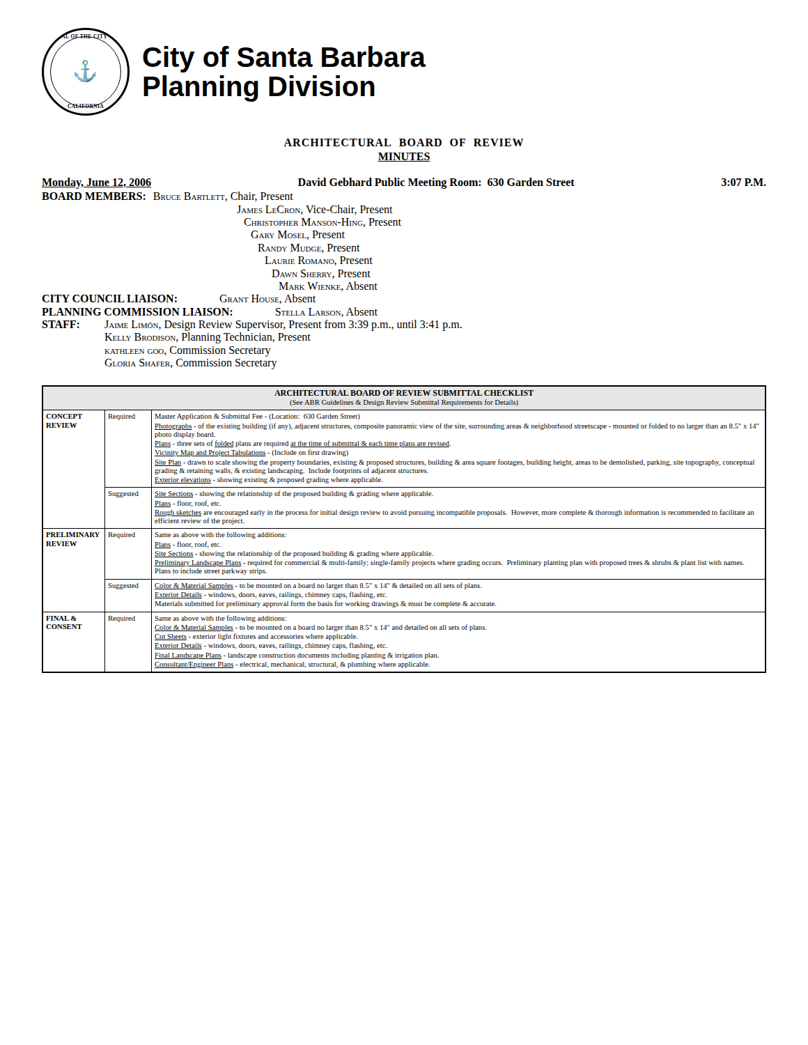SEAL OF THE CITY OF
⚓
CALIFORNIA
City of Santa BarbaraPlanning Division
ARCHITECTURAL BOARD OF REVIEW
MINUTES
Monday, June 12, 2006 David Gebhard Public Meeting Room: 630 Garden Street 3:07 P.M.
BOARD MEMBERS: Bruce Bartlett, Chair, Present
James LeCron, Vice-Chair, Present
Christopher Manson-Hing, Present
Gary Mosel, Present
Randy Mudge, Present
Laurie Romano, Present
Dawn Sherry, Present
Mark Wienke, Absent
CITY COUNCIL LIAISON: Grant House, Absent
PLANNING COMMISSION LIAISON: Stella Larson, Absent
STAFF:
Jaime Limón, Design Review Supervisor, Present from 3:39 p.m., until 3:41 p.m.
Kelly Brodison, Planning Technician, Present
kathleen goo, Commission Secretary
Gloria Shafer, Commission Secretary
| ARCHITECTURAL BOARD OF REVIEW SUBMITTAL CHECKLIST (See ABR Guidelines & Design Review Submittal Requirements for Details) |
| CONCEPT REVIEW | Required | Master Application & Submittal Fee - (Location: 630 Garden Street) Photographs - of the existing building (if any), adjacent structures, composite panoramic view of the site, surrounding areas & neighborhood streetscape - mounted or folded to no larger than an 8.5" x 14" photo display board. Plans - three sets of folded plans are required at the time of submittal & each time plans are revised . Vicinity Map and Project Tabulations - (Include on first drawing) Site Plan - drawn to scale showing the property boundaries, existing & proposed structures, building & area square footages, building height, areas to be demolished, parking, site topography, conceptual grading & retaining walls, & existing landscaping. Include footprints of adjacent structures. Exterior elevations - showing existing & proposed grading where applicable. |
| Suggested | Site Sections - showing the relationship of the proposed building & grading where applicable. Plans - floor, roof, etc. Rough sketches are encouraged early in the process for initial design review to avoid pursuing incompatible proposals. However, more complete & thorough information is recommended to facilitate an efficient review of the project. |
| PRELIMINARY REVIEW | Required | Same as above with the following additions: Plans - floor, roof, etc. Site Sections - showing the relationship of the proposed building & grading where applicable. Preliminary Landscape Plans - required for commercial & multi-family; single-family projects where grading occurs. Preliminary planting plan with proposed trees & shrubs & plant list with names. Plans to include street parkway strips. |
| Suggested | Color & Material Samples - to be mounted on a board no larger than 8.5" x 14" & detailed on all sets of plans. Exterior Details - windows, doors, eaves, railings, chimney caps, flashing, etc. Materials submitted for preliminary approval form the basis for working drawings & must be complete & accurate. |
| FINAL & CONSENT | Required | Same as above with the following additions: Color & Material Samples - to be mounted on a board no larger than 8.5" x 14" and detailed on all sets of plans. Cut Sheets - exterior light fixtures and accessories where applicable. Exterior Details - windows, doors, eaves, railings, chimney caps, flashing, etc. Final Landscape Plans - landscape construction documents including planting & irrigation plan. Consultant/Engineer Plans - electrical, mechanical, structural, & plumbing where applicable. |